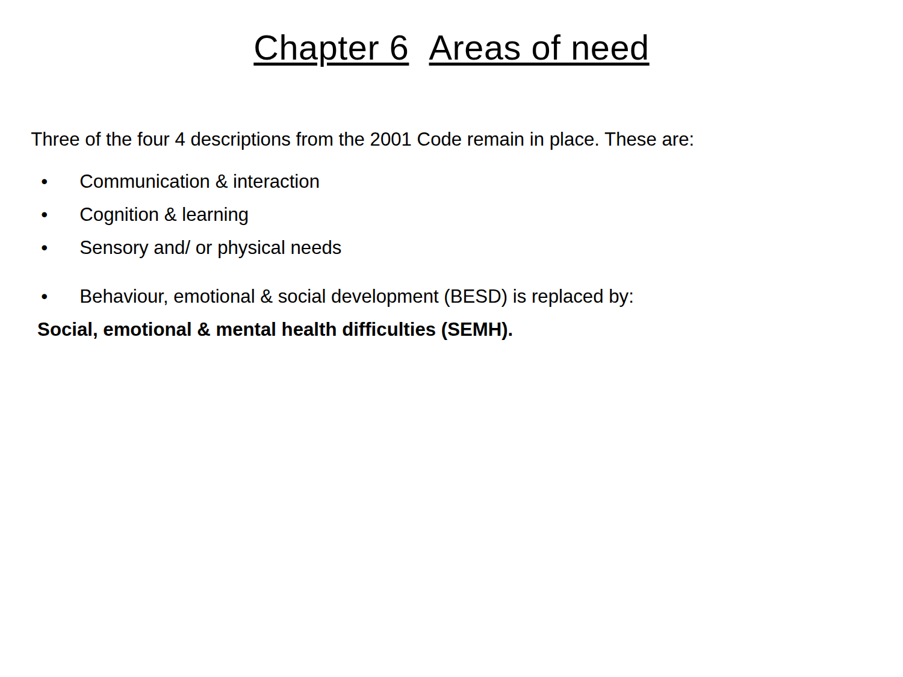Chapter 6 Areas of need
Three of the four 4 descriptions from the 2001 Code remain in place. These are:
Communication & interaction
Cognition & learning
Sensory and/ or physical needs
Behaviour, emotional & social development (BESD) is replaced by:
Social, emotional & mental health difficulties (SEMH).